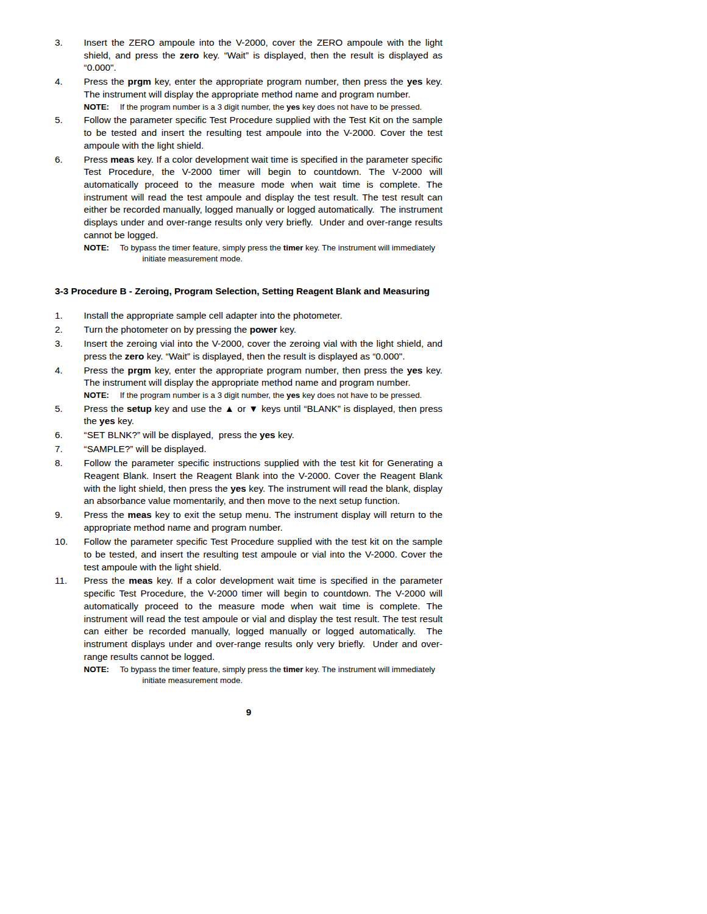3. Insert the ZERO ampoule into the V-2000, cover the ZERO ampoule with the light shield, and press the zero key. “Wait” is displayed, then the result is displayed as “0.000".
4. Press the prgm key, enter the appropriate program number, then press the yes key. The instrument will display the appropriate method name and program number.
NOTE: If the program number is a 3 digit number, the yes key does not have to be pressed.
5. Follow the parameter specific Test Procedure supplied with the Test Kit on the sample to be tested and insert the resulting test ampoule into the V-2000. Cover the test ampoule with the light shield.
6. Press meas key. If a color development wait time is specified in the parameter specific Test Procedure, the V-2000 timer will begin to countdown. The V-2000 will automatically proceed to the measure mode when wait time is complete. The instrument will read the test ampoule and display the test result. The test result can either be recorded manually, logged manually or logged automatically. The instrument displays under and over-range results only very briefly. Under and over-range results cannot be logged.
NOTE: To bypass the timer feature, simply press the timer key. The instrument will immediately
initiate measurement mode.
3-3 Procedure B - Zeroing, Program Selection, Setting Reagent Blank and Measuring
1. Install the appropriate sample cell adapter into the photometer.
2. Turn the photometer on by pressing the power key.
3. Insert the zeroing vial into the V-2000, cover the zeroing vial with the light shield, and press the zero key. “Wait” is displayed, then the result is displayed as “0.000".
4. Press the prgm key, enter the appropriate program number, then press the yes key. The instrument will display the appropriate method name and program number.
NOTE: If the program number is a 3 digit number, the yes key does not have to be pressed.
5. Press the setup key and use the ▲ or ▼ keys until “BLANK” is displayed, then press the yes key.
6. “SET BLNK?” will be displayed, press the yes key.
7. “SAMPLE?” will be displayed.
8. Follow the parameter specific instructions supplied with the test kit for Generating a Reagent Blank. Insert the Reagent Blank into the V-2000. Cover the Reagent Blank with the light shield, then press the yes key. The instrument will read the blank, display an absorbance value momentarily, and then move to the next setup function.
9. Press the meas key to exit the setup menu. The instrument display will return to the appropriate method name and program number.
10. Follow the parameter specific Test Procedure supplied with the test kit on the sample to be tested, and insert the resulting test ampoule or vial into the V-2000. Cover the test ampoule with the light shield.
11. Press the meas key. If a color development wait time is specified in the parameter specific Test Procedure, the V-2000 timer will begin to countdown. The V-2000 will automatically proceed to the measure mode when wait time is complete. The instrument will read the test ampoule or vial and display the test result. The test result can either be recorded manually, logged manually or logged automatically. The instrument displays under and over-range results only very briefly. Under and over-range results cannot be logged.
NOTE: To bypass the timer feature, simply press the timer key. The instrument will immediately
initiate measurement mode.
9